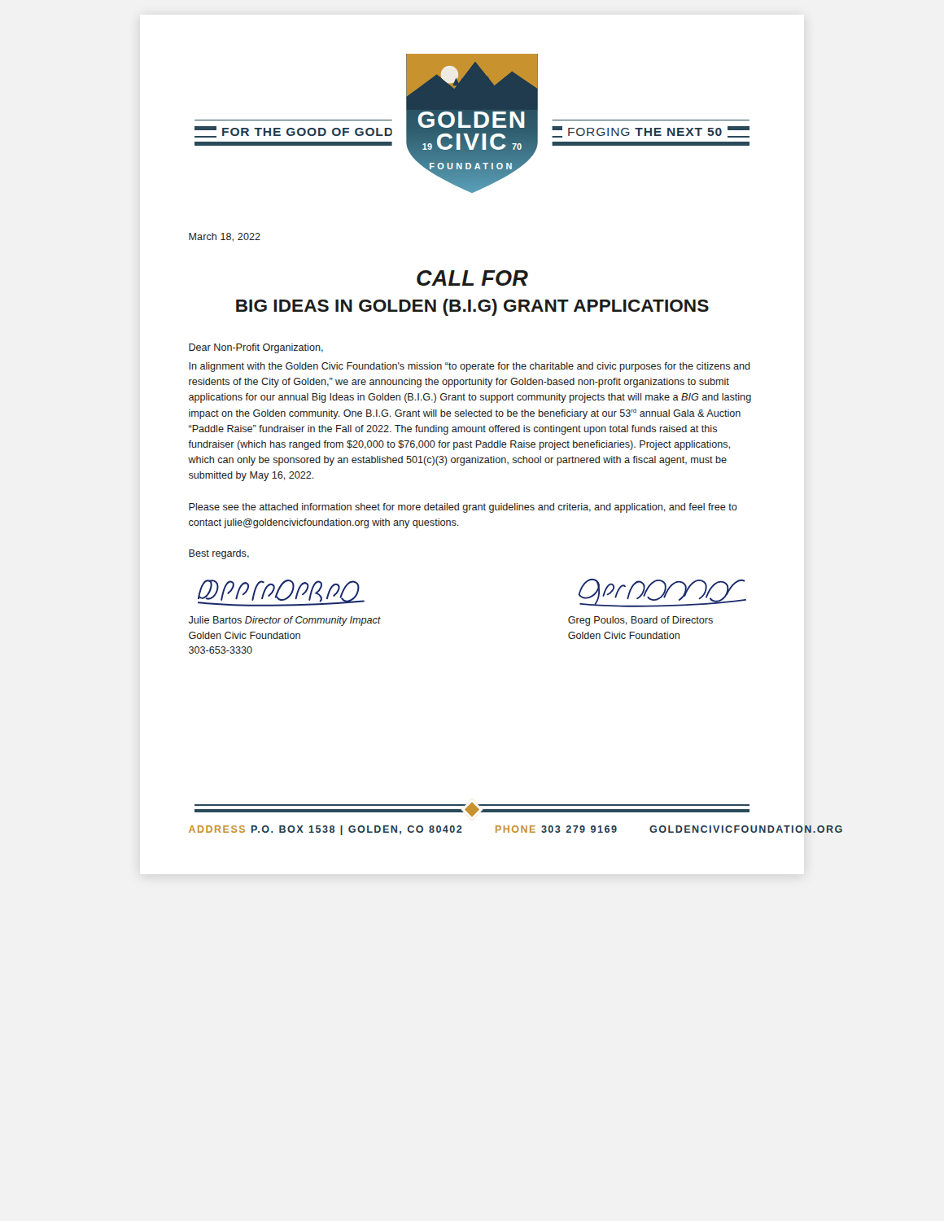For the Good of Golden
Forging the Next 50
GOLDEN CIVIC FOUNDATION 19 70
March 18, 2022
CALL FOR
BIG IDEAS IN GOLDEN (B.I.G) GRANT APPLICATIONS
Dear Non-Profit Organization,
In alignment with the Golden Civic Foundation's mission “to operate for the charitable and civic purposes for the citizens and residents of the City of Golden,” we are announcing the opportunity for Golden-based non-profit organizations to submit applications for our annual Big Ideas in Golden (B.I.G.) Grant to support community projects that will make a BIG and lasting impact on the Golden community. One B.I.G. Grant will be selected to be the beneficiary at our 53rd annual Gala & Auction “Paddle Raise” fundraiser in the Fall of 2022. The funding amount offered is contingent upon total funds raised at this fundraiser (which has ranged from $20,000 to $76,000 for past Paddle Raise project beneficiaries). Project applications, which can only be sponsored by an established 501(c)(3) organization, school or partnered with a fiscal agent, must be submitted by May 16, 2022.
Please see the attached information sheet for more detailed grant guidelines and criteria, and application, and feel free to contact julie@goldencivicfoundation.org with any questions.
Best regards,
Julie Bartos Director of Community Impact
Golden Civic Foundation
303-653-3330
Greg Poulos, Board of Directors
Golden Civic Foundation
ADDRESS P.O. BOX 1538 | GOLDEN, CO 80402 PHONE 303 279 9169 GOLDENCIVICFOUNDATION.ORG